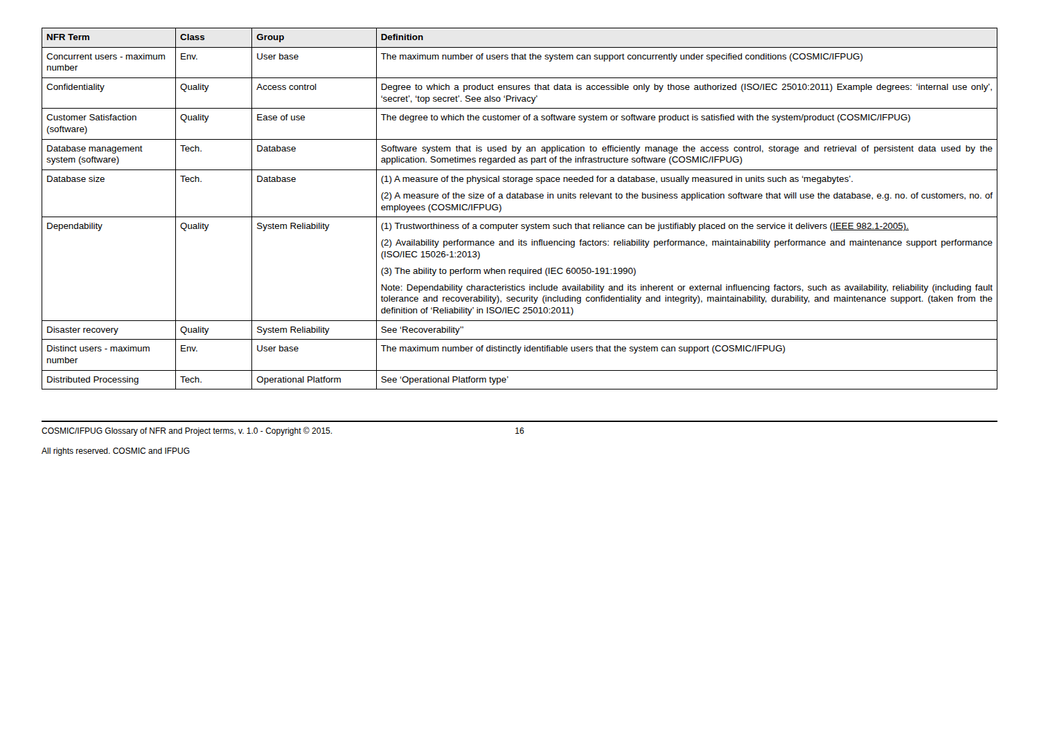| NFR Term | Class | Group | Definition |
| --- | --- | --- | --- |
| Concurrent users - maximum number | Env. | User base | The maximum number of users that the system can support concurrently under specified conditions (COSMIC/IFPUG) |
| Confidentiality | Quality | Access control | Degree to which a product ensures that data is accessible only by those authorized (ISO/IEC 25010:2011) Example degrees: ‘internal use only’, ‘secret’, ‘top secret’. See also ‘Privacy’ |
| Customer Satisfaction (software) | Quality | Ease of use | The degree to which the customer of a software system or software product is satisfied with the system/product (COSMIC/IFPUG) |
| Database management system (software) | Tech. | Database | Software system that is used by an application to efficiently manage the access control, storage and retrieval of persistent data used by the application. Sometimes regarded as part of the infrastructure software (COSMIC/IFPUG) |
| Database size | Tech. | Database | (1) A measure of the physical storage space needed for a database, usually measured in units such as ‘megabytes’. (2) A measure of the size of a database in units relevant to the business application software that will use the database, e.g. no. of customers, no. of employees (COSMIC/IFPUG) |
| Dependability | Quality | System Reliability | (1) Trustworthiness of a computer system such that reliance can be justifiably placed on the service it delivers ( IEEE 982.1-2005). (2) Availability performance and its influencing factors: reliability performance, maintainability performance and maintenance support performance (ISO/IEC 15026-1:2013) (3) The ability to perform when required (IEC 60050-191:1990) Note: Dependability characteristics include availability and its inherent or external influencing factors, such as availability, reliability (including fault tolerance and recoverability), security (including confidentiality and integrity), maintainability, durability, and maintenance support. (taken from the definition of ‘Reliability’ in ISO/IEC 25010:2011) |
| Disaster recovery | Quality | System Reliability | See ‘Recoverability’’ |
| Distinct users - maximum number | Env. | User base | The maximum number of distinctly identifiable users that the system can support (COSMIC/IFPUG) |
| Distributed Processing | Tech. | Operational Platform | See ‘Operational Platform type’ |
COSMIC/IFPUG Glossary of NFR and Project terms, v. 1.0 - Copyright © 2015.
16
All rights reserved. COSMIC and IFPUG